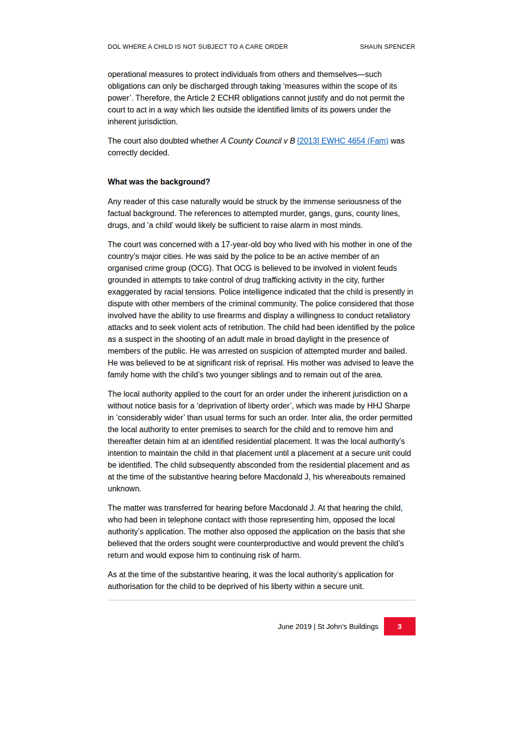DoL where a child is not subject to a care order Shaun Spencer
operational measures to protect individuals from others and themselves—such obligations can only be discharged through taking ‘measures within the scope of its power’. Therefore, the Article 2 ECHR obligations cannot justify and do not permit the court to act in a way which lies outside the identified limits of its powers under the inherent jurisdiction.
The court also doubted whether A County Council v B [2013] EWHC 4654 (Fam) was correctly decided.
What was the background?
Any reader of this case naturally would be struck by the immense seriousness of the factual background. The references to attempted murder, gangs, guns, county lines, drugs, and ‘a child’ would likely be sufficient to raise alarm in most minds.
The court was concerned with a 17-year-old boy who lived with his mother in one of the country’s major cities. He was said by the police to be an active member of an organised crime group (OCG). That OCG is believed to be involved in violent feuds grounded in attempts to take control of drug trafficking activity in the city, further exaggerated by racial tensions. Police intelligence indicated that the child is presently in dispute with other members of the criminal community. The police considered that those involved have the ability to use firearms and display a willingness to conduct retaliatory attacks and to seek violent acts of retribution. The child had been identified by the police as a suspect in the shooting of an adult male in broad daylight in the presence of members of the public. He was arrested on suspicion of attempted murder and bailed. He was believed to be at significant risk of reprisal. His mother was advised to leave the family home with the child’s two younger siblings and to remain out of the area.
The local authority applied to the court for an order under the inherent jurisdiction on a without notice basis for a ‘deprivation of liberty order’, which was made by HHJ Sharpe in ‘considerably wider’ than usual terms for such an order. Inter alia, the order permitted the local authority to enter premises to search for the child and to remove him and thereafter detain him at an identified residential placement. It was the local authority’s intention to maintain the child in that placement until a placement at a secure unit could be identified. The child subsequently absconded from the residential placement and as at the time of the substantive hearing before Macdonald J, his whereabouts remained unknown.
The matter was transferred for hearing before Macdonald J. At that hearing the child, who had been in telephone contact with those representing him, opposed the local authority’s application. The mother also opposed the application on the basis that she believed that the orders sought were counterproductive and would prevent the child’s return and would expose him to continuing risk of harm.
As at the time of the substantive hearing, it was the local authority’s application for authorisation for the child to be deprived of his liberty within a secure unit.
June 2019 | St John’s Buildings 3